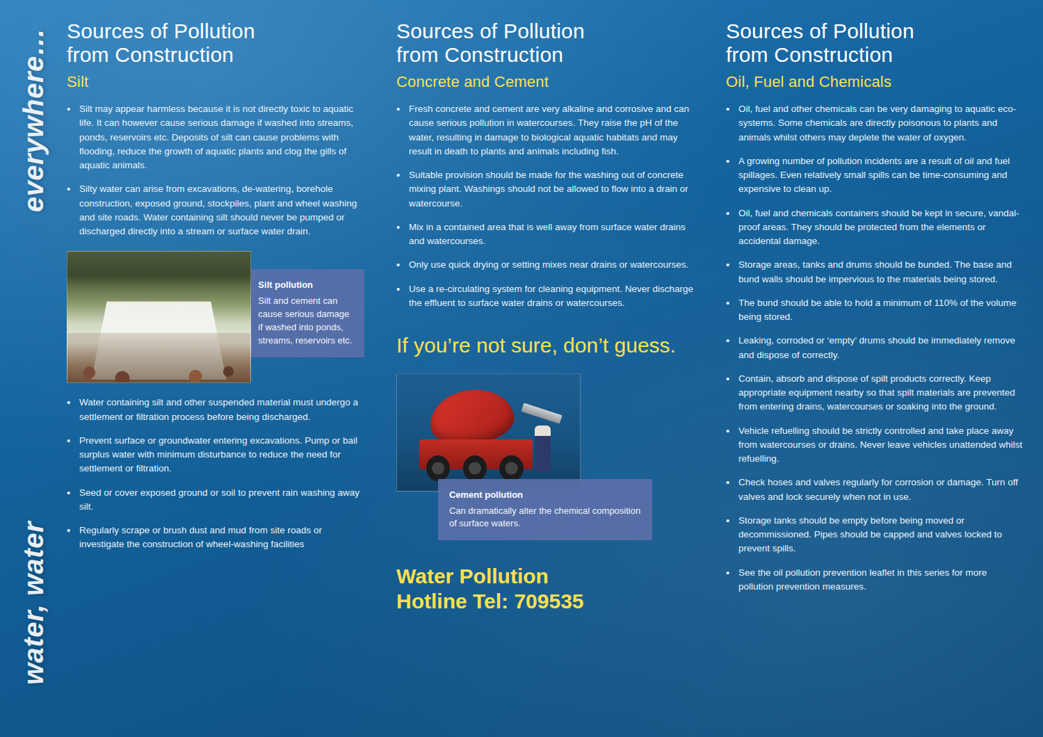everywhere… water, water
Sources of Pollution
from Construction
Silt
Silt may appear harmless because it is not directly toxic to aquatic life. It can however cause serious damage if washed into streams, ponds, reservoirs etc. Deposits of silt can cause problems with flooding, reduce the growth of aquatic plants and clog the gills of aquatic animals.
Silty water can arise from excavations, de-watering, borehole construction, exposed ground, stockpiles, plant and wheel washing and site roads. Water containing silt should never be pumped or discharged directly into a stream or surface water drain.
Silt pollution Silt and cement can cause serious damage if washed into ponds, streams, reservoirs etc.
Water containing silt and other suspended material must undergo a settlement or filtration process before being discharged.
Prevent surface or groundwater entering excavations. Pump or bail surplus water with minimum disturbance to reduce the need for settlement or filtration.
Seed or cover exposed ground or soil to prevent rain washing away silt.
Regularly scrape or brush dust and mud from site roads or investigate the construction of wheel-washing facilities
Sources of Pollution
from Construction
Concrete and Cement
Fresh concrete and cement are very alkaline and corrosive and can cause serious pollution in watercourses. They raise the pH of the water, resulting in damage to biological aquatic habitats and may result in death to plants and animals including fish.
Suitable provision should be made for the washing out of concrete mixing plant. Washings should not be allowed to flow into a drain or watercourse.
Mix in a contained area that is well away from surface water drains and watercourses.
Only use quick drying or setting mixes near drains or watercourses.
Use a re-circulating system for cleaning equipment. Never discharge the effluent to surface water drains or watercourses.
If you’re not sure, don’t guess.
Cement pollution Can dramatically alter the chemical composition of surface waters.
Water Pollution
Hotline Tel: 709535
Sources of Pollution
from Construction
Oil, Fuel and Chemicals
Oil, fuel and other chemicals can be very damaging to aquatic eco-systems. Some chemicals are directly poisonous to plants and animals whilst others may deplete the water of oxygen.
A growing number of pollution incidents are a result of oil and fuel spillages. Even relatively small spills can be time-consuming and expensive to clean up.
Oil, fuel and chemicals containers should be kept in secure, vandal-proof areas. They should be protected from the elements or accidental damage.
Storage areas, tanks and drums should be bunded. The base and bund walls should be impervious to the materials being stored.
The bund should be able to hold a minimum of 110% of the volume being stored.
Leaking, corroded or ‘empty’ drums should be immediately remove and dispose of correctly.
Contain, absorb and dispose of spilt products correctly. Keep appropriate equipment nearby so that spilt materials are prevented from entering drains, watercourses or soaking into the ground.
Vehicle refuelling should be strictly controlled and take place away from watercourses or drains. Never leave vehicles unattended whilst refuelling.
Check hoses and valves regularly for corrosion or damage. Turn off valves and lock securely when not in use.
Storage tanks should be empty before being moved or decommissioned. Pipes should be capped and valves locked to prevent spills.
See the oil pollution prevention leaflet in this series for more pollution prevention measures.